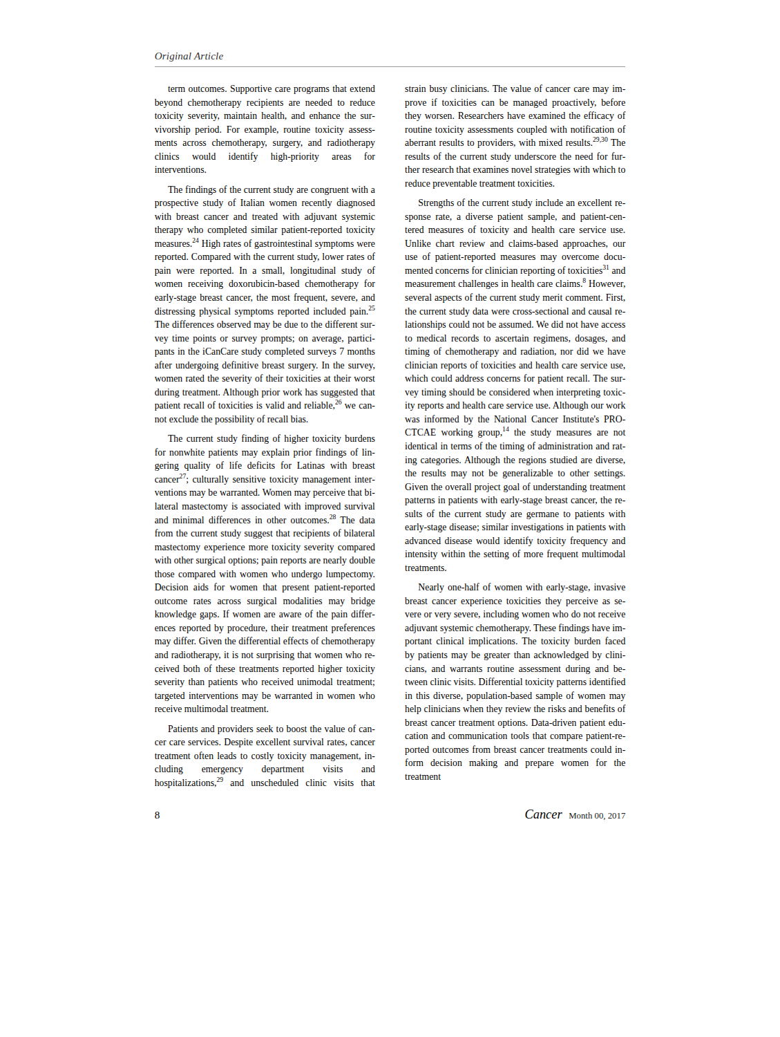Original Article
term outcomes. Supportive care programs that extend beyond chemotherapy recipients are needed to reduce toxicity severity, maintain health, and enhance the survivorship period. For example, routine toxicity assessments across chemotherapy, surgery, and radiotherapy clinics would identify high-priority areas for interventions.
The findings of the current study are congruent with a prospective study of Italian women recently diagnosed with breast cancer and treated with adjuvant systemic therapy who completed similar patient-reported toxicity measures.24 High rates of gastrointestinal symptoms were reported. Compared with the current study, lower rates of pain were reported. In a small, longitudinal study of women receiving doxorubicin-based chemotherapy for early-stage breast cancer, the most frequent, severe, and distressing physical symptoms reported included pain.25 The differences observed may be due to the different survey time points or survey prompts; on average, participants in the iCanCare study completed surveys 7 months after undergoing definitive breast surgery. In the survey, women rated the severity of their toxicities at their worst during treatment. Although prior work has suggested that patient recall of toxicities is valid and reliable,26 we cannot exclude the possibility of recall bias.
The current study finding of higher toxicity burdens for nonwhite patients may explain prior findings of lingering quality of life deficits for Latinas with breast cancer27; culturally sensitive toxicity management interventions may be warranted. Women may perceive that bilateral mastectomy is associated with improved survival and minimal differences in other outcomes.28 The data from the current study suggest that recipients of bilateral mastectomy experience more toxicity severity compared with other surgical options; pain reports are nearly double those compared with women who undergo lumpectomy. Decision aids for women that present patient-reported outcome rates across surgical modalities may bridge knowledge gaps. If women are aware of the pain differences reported by procedure, their treatment preferences may differ. Given the differential effects of chemotherapy and radiotherapy, it is not surprising that women who received both of these treatments reported higher toxicity severity than patients who received unimodal treatment; targeted interventions may be warranted in women who receive multimodal treatment.
Patients and providers seek to boost the value of cancer care services. Despite excellent survival rates, cancer treatment often leads to costly toxicity management, including emergency department visits and hospitalizations,29 and unscheduled clinic visits that strain busy clinicians. The value of cancer care may improve if toxicities can be managed proactively, before they worsen. Researchers have examined the efficacy of routine toxicity assessments coupled with notification of aberrant results to providers, with mixed results.29,30 The results of the current study underscore the need for further research that examines novel strategies with which to reduce preventable treatment toxicities.
Strengths of the current study include an excellent response rate, a diverse patient sample, and patient-centered measures of toxicity and health care service use. Unlike chart review and claims-based approaches, our use of patient-reported measures may overcome documented concerns for clinician reporting of toxicities31 and measurement challenges in health care claims.8 However, several aspects of the current study merit comment. First, the current study data were cross-sectional and causal relationships could not be assumed. We did not have access to medical records to ascertain regimens, dosages, and timing of chemotherapy and radiation, nor did we have clinician reports of toxicities and health care service use, which could address concerns for patient recall. The survey timing should be considered when interpreting toxicity reports and health care service use. Although our work was informed by the National Cancer Institute's PRO-CTCAE working group,14 the study measures are not identical in terms of the timing of administration and rating categories. Although the regions studied are diverse, the results may not be generalizable to other settings. Given the overall project goal of understanding treatment patterns in patients with early-stage breast cancer, the results of the current study are germane to patients with early-stage disease; similar investigations in patients with advanced disease would identify toxicity frequency and intensity within the setting of more frequent multimodal treatments.
Nearly one-half of women with early-stage, invasive breast cancer experience toxicities they perceive as severe or very severe, including women who do not receive adjuvant systemic chemotherapy. These findings have important clinical implications. The toxicity burden faced by patients may be greater than acknowledged by clinicians, and warrants routine assessment during and between clinic visits. Differential toxicity patterns identified in this diverse, population-based sample of women may help clinicians when they review the risks and benefits of breast cancer treatment options. Data-driven patient education and communication tools that compare patient-reported outcomes from breast cancer treatments could inform decision making and prepare women for the treatment
8
Cancer Month 00, 2017